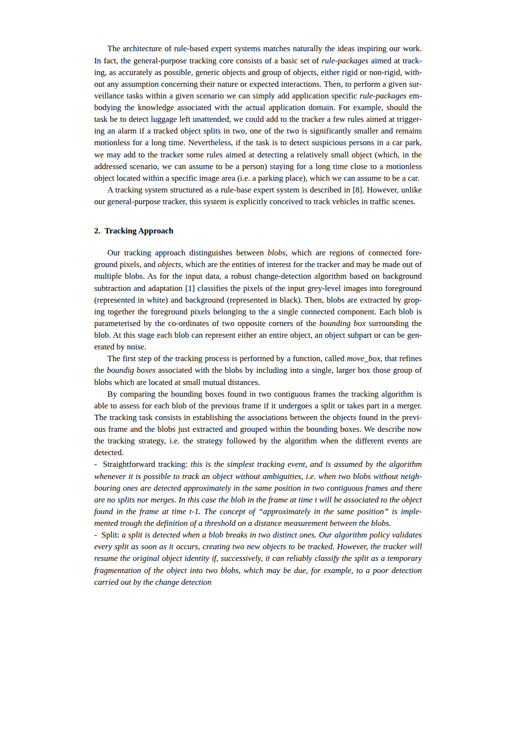The architecture of rule-based expert systems matches naturally the ideas inspiring our work. In fact, the general-purpose tracking core consists of a basic set of rule-packages aimed at tracking, as accurately as possible, generic objects and group of objects, either rigid or non-rigid, without any assumption concerning their nature or expected interactions. Then, to perform a given surveillance tasks within a given scenario we can simply add application specific rule-packages embodying the knowledge associated with the actual application domain. For example, should the task be to detect luggage left unattended, we could add to the tracker a few rules aimed at triggering an alarm if a tracked object splits in two, one of the two is significantly smaller and remains motionless for a long time. Nevertheless, if the task is to detect suspicious persons in a car park, we may add to the tracker some rules aimed at detecting a relatively small object (which, in the addressed scenario, we can assume to be a person) staying for a long time close to a motionless object located within a specific image area (i.e. a parking place), which we can assume to be a car.
A tracking system structured as a rule-base expert system is described in [8]. However, unlike our general-purpose tracker, this system is explicitly conceived to track vehicles in traffic scenes.
2. Tracking Approach
Our tracking approach distinguishes between blobs, which are regions of connected foreground pixels, and objects, which are the entities of interest for the tracker and may be made out of multiple blobs. As for the input data, a robust change-detection algorithm based on background subtraction and adaptation [1] classifies the pixels of the input grey-level images into foreground (represented in white) and background (represented in black). Then, blobs are extracted by groping together the foreground pixels belonging to the a single connected component. Each blob is parameterised by the co-ordinates of two opposite corners of the bounding box surrounding the blob. At this stage each blob can represent either an entire object, an object subpart or can be generated by noise.
The first step of the tracking process is performed by a function, called move_box, that refines the boundig boxes associated with the blobs by including into a single, larger box those group of blobs which are located at small mutual distances.
By comparing the bounding boxes found in two contiguous frames the tracking algorithm is able to assess for each blob of the previous frame if it undergoes a split or takes part in a merger. The tracking task consists in establishing the associations between the objects found in the previous frame and the blobs just extracted and grouped within the bounding boxes. We describe now the tracking strategy, i.e. the strategy followed by the algorithm when the different events are detected.
- Straightforward tracking: this is the simplest tracking event, and is assumed by the algorithm whenever it is possible to track an object without ambiguities, i.e. when two blobs without neighbouring ones are detected approximately in the same position in two contiguous frames and there are no splits nor merges. In this case the blob in the frame at time t will be associated to the object found in the frame at time t-1. The concept of “approximately in the same position” is implemented trough the definition of a threshold on a distance measurement between the blobs.
- Split: a split is detected when a blob breaks in two distinct ones. Our algorithm policy validates every split as soon as it occurs, creating two new objects to be tracked. However, the tracker will resume the original object identity if, successively, it can reliably classify the split as a temporary fragmentation of the object into two blobs, which may be due, for example, to a poor detection carried out by the change detection